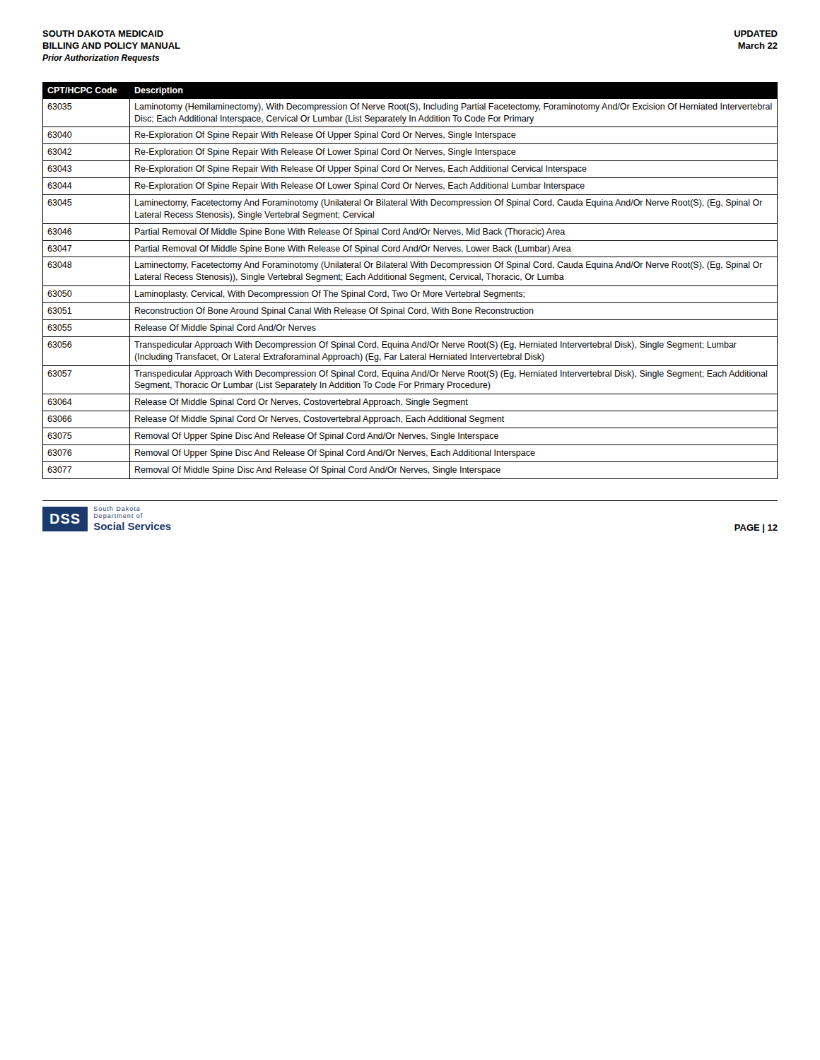SOUTH DAKOTA MEDICAID
BILLING AND POLICY MANUAL
Prior Authorization Requests
UPDATED
March 22
| CPT/HCPC Code | Description |
| --- | --- |
| 63035 | Laminotomy (Hemilaminectomy), With Decompression Of Nerve Root(S), Including Partial Facetectomy, Foraminotomy And/Or Excision Of Herniated Intervertebral Disc; Each Additional Interspace, Cervical Or Lumbar (List Separately In Addition To Code For Primary |
| 63040 | Re-Exploration Of Spine Repair With Release Of Upper Spinal Cord Or Nerves, Single Interspace |
| 63042 | Re-Exploration Of Spine Repair With Release Of Lower Spinal Cord Or Nerves, Single Interspace |
| 63043 | Re-Exploration Of Spine Repair With Release Of Upper Spinal Cord Or Nerves, Each Additional Cervical Interspace |
| 63044 | Re-Exploration Of Spine Repair With Release Of Lower Spinal Cord Or Nerves, Each Additional Lumbar Interspace |
| 63045 | Laminectomy, Facetectomy And Foraminotomy (Unilateral Or Bilateral With Decompression Of Spinal Cord, Cauda Equina And/Or Nerve Root(S), (Eg, Spinal Or Lateral Recess Stenosis), Single Vertebral Segment; Cervical |
| 63046 | Partial Removal Of Middle Spine Bone With Release Of Spinal Cord And/Or Nerves, Mid Back (Thoracic) Area |
| 63047 | Partial Removal Of Middle Spine Bone With Release Of Spinal Cord And/Or Nerves, Lower Back (Lumbar) Area |
| 63048 | Laminectomy, Facetectomy And Foraminotomy (Unilateral Or Bilateral With Decompression Of Spinal Cord, Cauda Equina And/Or Nerve Root(S), (Eg, Spinal Or Lateral Recess Stenosis)), Single Vertebral Segment; Each Additional Segment, Cervical, Thoracic, Or Lumba |
| 63050 | Laminoplasty, Cervical, With Decompression Of The Spinal Cord, Two Or More Vertebral Segments; |
| 63051 | Reconstruction Of Bone Around Spinal Canal With Release Of Spinal Cord, With Bone Reconstruction |
| 63055 | Release Of Middle Spinal Cord And/Or Nerves |
| 63056 | Transpedicular Approach With Decompression Of Spinal Cord, Equina And/Or Nerve Root(S) (Eg, Herniated Intervertebral Disk), Single Segment; Lumbar (Including Transfacet, Or Lateral Extraforaminal Approach) (Eg, Far Lateral Herniated Intervertebral Disk) |
| 63057 | Transpedicular Approach With Decompression Of Spinal Cord, Equina And/Or Nerve Root(S) (Eg, Herniated Intervertebral Disk), Single Segment; Each Additional Segment, Thoracic Or Lumbar (List Separately In Addition To Code For Primary Procedure) |
| 63064 | Release Of Middle Spinal Cord Or Nerves, Costovertebral Approach, Single Segment |
| 63066 | Release Of Middle Spinal Cord Or Nerves, Costovertebral Approach, Each Additional Segment |
| 63075 | Removal Of Upper Spine Disc And Release Of Spinal Cord And/Or Nerves, Single Interspace |
| 63076 | Removal Of Upper Spine Disc And Release Of Spinal Cord And/Or Nerves, Each Additional Interspace |
| 63077 | Removal Of Middle Spine Disc And Release Of Spinal Cord And/Or Nerves, Single Interspace |
DSS
South Dakota
Department of
Social Services
PAGE | 12